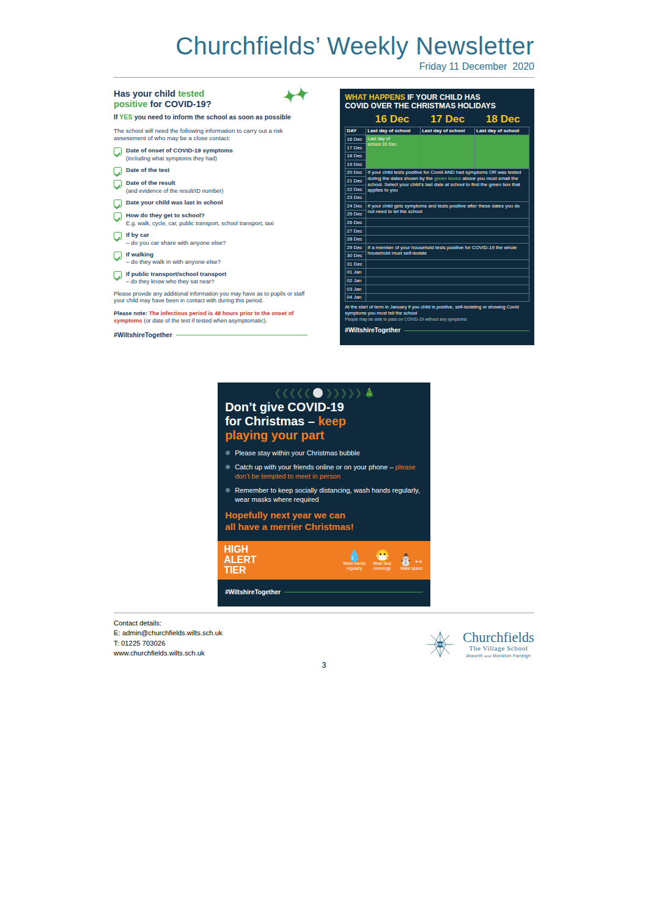Churchfields’ Weekly Newsletter
Friday 11 December 2020
Has your child tested
positive for COVID-19? ✦✦
If YES you need to inform the school as soon as possible
The school will need the following information to carry out a risk assessment of who may be a close contact:
Date of onset of COVID-19 symptoms(including what symptoms they had)
Date of the test
Date of the result(and evidence of the result/ID number)
Date your child was last in school
How do they get to school?E.g. walk, cycle, car, public transport, school transport, taxi
If by car – do you car share with anyone else?
If walking – do they walk in with anyone else?
If public transport/school transport– do they know who they sat near?
Please provide any additional information you may have as to pupils or staff your child may have been in contact with during this period.
Please note: The infectious period is 48 hours prior to the onset of symptoms (or date of the test if tested when asymptomatic).
#WiltshireTogether
WHAT HAPPENS IF YOUR CHILD HAS
COVID OVER THE CHRISTMAS HOLIDAYS
16 Dec 17 Dec 18 Dec
| DAY | Last day of school | Last day of school | Last day of school |
| --- | --- | --- | --- |
| 16 Dec | Last day of school 16 Dec | | |
| 17 Dec |
| 18 Dec |
| 19 Dec |
| 20 Dec | If your child tests positive for Covid AND had symptoms OR was tested during the dates shown by the green boxes above you must email the school. Select your child’s last date at school to find the green box that applies to you |
| 21 Dec |
| 22 Dec |
| 23 Dec |
| 24 Dec | If your child gets symptoms and tests positive after these dates you do not need to tel the school |
| 25 Dec |
| 26 Dec | |
| 27 Dec | |
| 28 Dec | |
| 29 Dec | If a member of your household tests positive for COVID-19 the whole household must self-isolate |
| 30 Dec |
| 31 Dec | |
| 01 Jan | |
| 02 Jan | |
| 03 Jan | |
| 04 Jan | |
At the start of term in January if you child is positive, self-isolating or showing Covid symptoms you must tell the school
People may be able to pass on COVID-19 without any symptoms
#WiltshireTogether
❮❮❮❮❮ ⚪ ❯❯❯❯❯ 🎄
Don’t give COVID-19
for Christmas – keep
playing your part
❄Please stay within your Christmas bubble
❄Catch up with your friends online or on your phone – please don’t be tempted to meet in person
❄Remember to keep socially distancing, wash hands regularly, wear masks where required
Hopefully next year we can
all have a merrier Christmas!
HIGH
ALERT
TIER
💧Wash hands
regularly
😷Wear face
coverings
⛄↔Make space
#WiltshireTogether
Contact details:
E: admin@churchfields.wilts.sch.uk
T: 01225 703026
www.churchfields.wilts.sch.uk
Churchfields
The Village School
Atworth and Monkton Farleigh
3